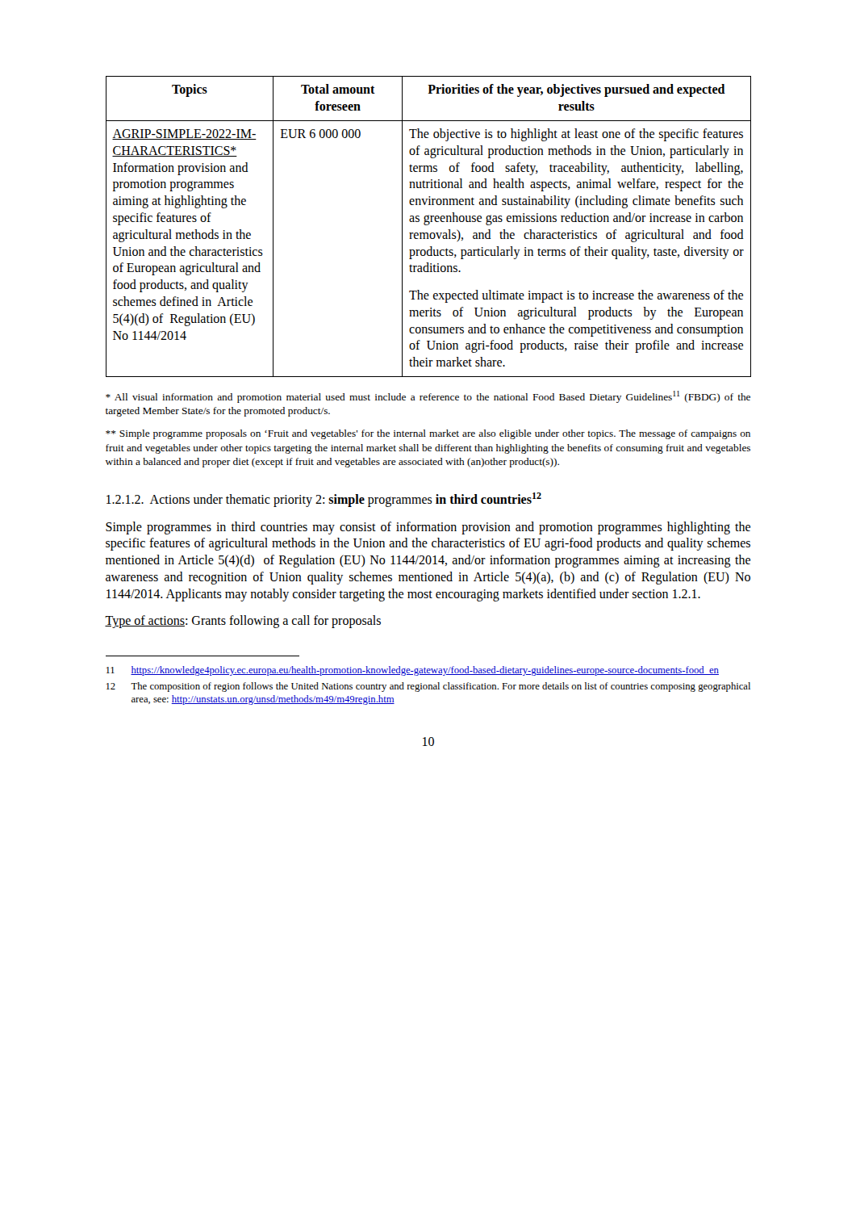| Topics | Total amount foreseen | Priorities of the year, objectives pursued and expected results |
| --- | --- | --- |
| AGRIP-SIMPLE-2022-IM-CHARACTERISTICS* Information provision and promotion programmes aiming at highlighting the specific features of agricultural methods in the Union and the characteristics of European agricultural and food products, and quality schemes defined in Article 5(4)(d) of Regulation (EU) No 1144/2014 | EUR 6 000 000 | The objective is to highlight at least one of the specific features of agricultural production methods in the Union, particularly in terms of food safety, traceability, authenticity, labelling, nutritional and health aspects, animal welfare, respect for the environment and sustainability (including climate benefits such as greenhouse gas emissions reduction and/or increase in carbon removals), and the characteristics of agricultural and food products, particularly in terms of their quality, taste, diversity or traditions. The expected ultimate impact is to increase the awareness of the merits of Union agricultural products by the European consumers and to enhance the competitiveness and consumption of Union agri-food products, raise their profile and increase their market share. |
* All visual information and promotion material used must include a reference to the national Food Based Dietary Guidelines11 (FBDG) of the targeted Member State/s for the promoted product/s.
** Simple programme proposals on ‘Fruit and vegetables' for the internal market are also eligible under other topics. The message of campaigns on fruit and vegetables under other topics targeting the internal market shall be different than highlighting the benefits of consuming fruit and vegetables within a balanced and proper diet (except if fruit and vegetables are associated with (an)other product(s)).
1.2.1.2. Actions under thematic priority 2: simple programmes in third countries12
Simple programmes in third countries may consist of information provision and promotion programmes highlighting the specific features of agricultural methods in the Union and the characteristics of EU agri-food products and quality schemes mentioned in Article 5(4)(d) of Regulation (EU) No 1144/2014, and/or information programmes aiming at increasing the awareness and recognition of Union quality schemes mentioned in Article 5(4)(a), (b) and (c) of Regulation (EU) No 1144/2014. Applicants may notably consider targeting the most encouraging markets identified under section 1.2.1.
Type of actions: Grants following a call for proposals
| 11 | https://knowledge4policy.ec.europa.eu/health-promotion-knowledge-gateway/food-based-dietary-guidelines-europe-source-documents-food_en |
| 12 | The composition of region follows the United Nations country and regional classification. For more details on list of countries composing geographical area, see: http://unstats.un.org/unsd/methods/m49/m49regin.htm |
10